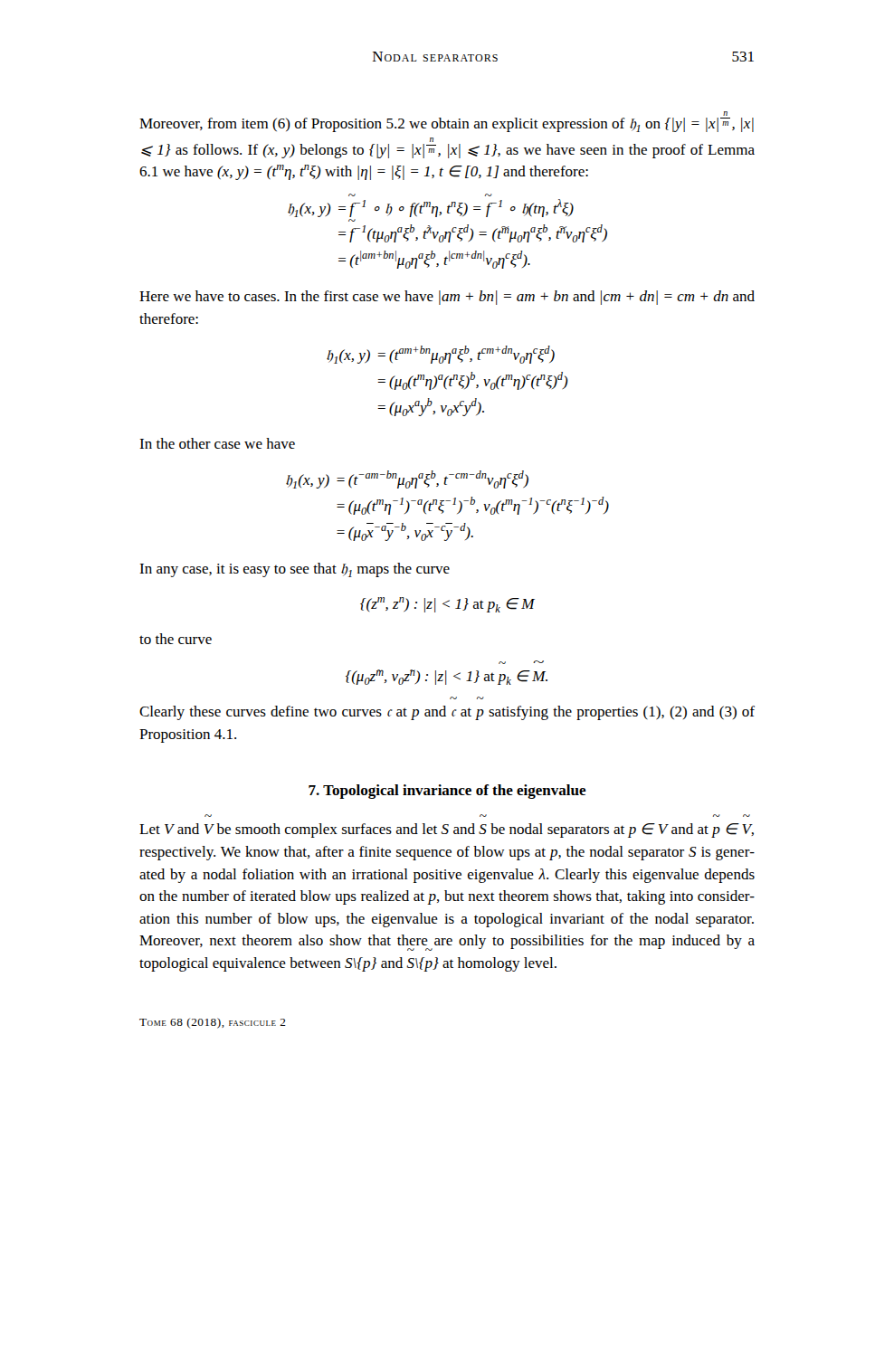Nodal separators 531
Moreover, from item (6) of Proposition 5.2 we obtain an explicit expression of 𝔥1 on {|y| = |x|nm, |x| ⩽ 1} as follows. If (x, y) belongs to {|y| = |x|nm, |x| ⩽ 1}, as we have seen in the proof of Lemma 6.1 we have (x, y) = (tmη, tnξ) with |η| = |ξ| = 1, t ∈ [0, 1] and therefore:
| 𝔥 1 (x, y) | = | ~ f −1 ∘ 𝔥 ∘ f(t m η, t n ξ) = ~ f −1 ∘ 𝔥(tη, t λ ξ) |
| | = | ~ f −1 (tμ 0 η a ξ b , t ~ λ ν 0 η c ξ d ) = (t ~ m μ 0 η a ξ b , t ~ n ν 0 η c ξ d ) |
| | = | (t /am+bn/ μ 0 η a ξ b , t /cm+dn/ ν 0 η c ξ d ). |
Here we have to cases. In the first case we have |am + bn| = am + bn and |cm + dn| = cm + dn and therefore:
| 𝔥 1 (x, y) | = | (t am+bn μ 0 η a ξ b , t cm+dn ν 0 η c ξ d ) |
| | = | (μ 0 (t m η) a (t n ξ) b , ν 0 (t m η) c (t n ξ) d ) |
| | = | (μ 0 x a y b , ν 0 x c y d ). |
In the other case we have
| 𝔥 1 (x, y) | = | (t −am−bn μ 0 η a ξ b , t −cm−dn ν 0 η c ξ d ) |
| | = | (μ 0 (t m η −1 ) −a (t n ξ −1 ) −b , ν 0 (t m η −1 ) −c (t n ξ −1 ) −d ) |
| | = | (μ 0 x −a y −b , ν 0 x −c y −d ). |
In any case, it is easy to see that 𝔥1 maps the curve
{(zm, zn) : |z| < 1} at pk ∈ M
to the curve
{(μ0z~m, ν0z~n) : |z| < 1} at ~pk ∈ ~M.
Clearly these curves define two curves 𝔠 at p and ~𝔠 at ~p satisfying the properties (1), (2) and (3) of Proposition 4.1.
7. Topological invariance of the eigenvalue
Let V and ~V be smooth complex surfaces and let S and ~S be nodal separators at p ∈ V and at ~p ∈ ~V, respectively. We know that, after a finite sequence of blow ups at p, the nodal separator S is generated by a nodal foliation with an irrational positive eigenvalue λ. Clearly this eigenvalue depends on the number of iterated blow ups realized at p, but next theorem shows that, taking into consideration this number of blow ups, the eigenvalue is a topological invariant of the nodal separator. Moreover, next theorem also show that there are only to possibilities for the map induced by a topological equivalence between S\{p} and ~S\{~p} at homology level.
Tome 68 (2018), fascicule 2